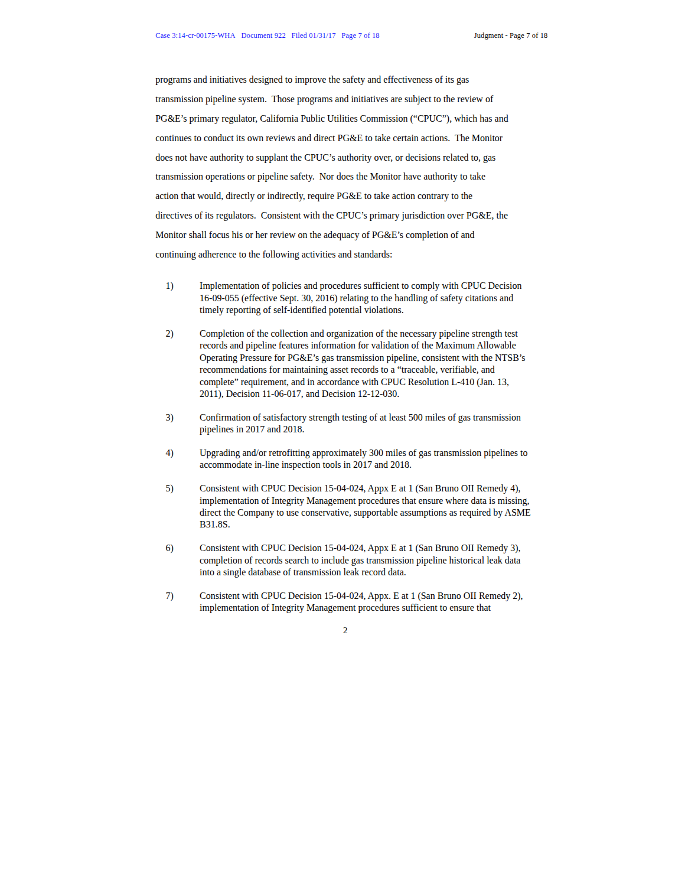Case 3:14-cr-00175-WHA Document 922 Filed 01/31/17 Page 7 of 18 Judgment - Page 7 of 18
programs and initiatives designed to improve the safety and effectiveness of its gas
transmission pipeline system. Those programs and initiatives are subject to the review of
PG&E’s primary regulator, California Public Utilities Commission (“CPUC”), which has and
continues to conduct its own reviews and direct PG&E to take certain actions. The Monitor
does not have authority to supplant the CPUC’s authority over, or decisions related to, gas
transmission operations or pipeline safety. Nor does the Monitor have authority to take
action that would, directly or indirectly, require PG&E to take action contrary to the
directives of its regulators. Consistent with the CPUC’s primary jurisdiction over PG&E, the
Monitor shall focus his or her review on the adequacy of PG&E’s completion of and
continuing adherence to the following activities and standards:
Implementation of policies and procedures sufficient to comply with CPUC Decision 16-09-055 (effective Sept. 30, 2016) relating to the handling of safety citations and timely reporting of self-identified potential violations.
Completion of the collection and organization of the necessary pipeline strength test records and pipeline features information for validation of the Maximum Allowable Operating Pressure for PG&E’s gas transmission pipeline, consistent with the NTSB’s recommendations for maintaining asset records to a “traceable, verifiable, and complete” requirement, and in accordance with CPUC Resolution L-410 (Jan. 13, 2011), Decision 11-06-017, and Decision 12-12-030.
Confirmation of satisfactory strength testing of at least 500 miles of gas transmission pipelines in 2017 and 2018.
Upgrading and/or retrofitting approximately 300 miles of gas transmission pipelines to accommodate in-line inspection tools in 2017 and 2018.
Consistent with CPUC Decision 15-04-024, Appx E at 1 (San Bruno OII Remedy 4), implementation of Integrity Management procedures that ensure where data is missing, direct the Company to use conservative, supportable assumptions as required by ASME B31.8S.
Consistent with CPUC Decision 15-04-024, Appx E at 1 (San Bruno OII Remedy 3), completion of records search to include gas transmission pipeline historical leak data into a single database of transmission leak record data.
Consistent with CPUC Decision 15-04-024, Appx. E at 1 (San Bruno OII Remedy 2), implementation of Integrity Management procedures sufficient to ensure that
2